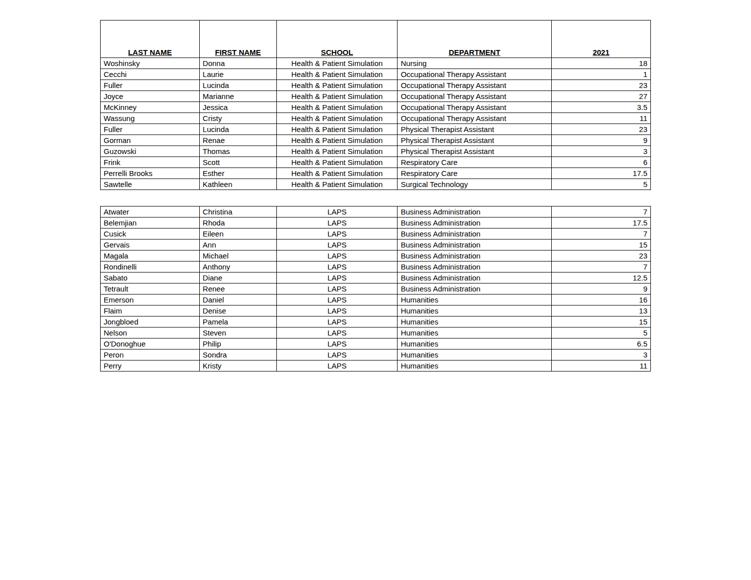| LAST NAME | FIRST NAME | SCHOOL | DEPARTMENT | 2021 |
| --- | --- | --- | --- | --- |
| Woshinsky | Donna | Health & Patient Simulation | Nursing | 18 |
| Cecchi | Laurie | Health & Patient Simulation | Occupational Therapy Assistant | 1 |
| Fuller | Lucinda | Health & Patient Simulation | Occupational Therapy Assistant | 23 |
| Joyce | Marianne | Health & Patient Simulation | Occupational Therapy Assistant | 27 |
| McKinney | Jessica | Health & Patient Simulation | Occupational Therapy Assistant | 3.5 |
| Wassung | Cristy | Health & Patient Simulation | Occupational Therapy Assistant | 11 |
| Fuller | Lucinda | Health & Patient Simulation | Physical Therapist Assistant | 23 |
| Gorman | Renae | Health & Patient Simulation | Physical Therapist Assistant | 9 |
| Guzowski | Thomas | Health & Patient Simulation | Physical Therapist Assistant | 3 |
| Frink | Scott | Health & Patient Simulation | Respiratory Care | 6 |
| Perrelli Brooks | Esther | Health & Patient Simulation | Respiratory Care | 17.5 |
| Sawtelle | Kathleen | Health & Patient Simulation | Surgical Technology | 5 |
| Atwater | Christina | LAPS | Business Administration | 7 |
| Belemjian | Rhoda | LAPS | Business Administration | 17.5 |
| Cusick | Eileen | LAPS | Business Administration | 7 |
| Gervais | Ann | LAPS | Business Administration | 15 |
| Magala | Michael | LAPS | Business Administration | 23 |
| Rondinelli | Anthony | LAPS | Business Administration | 7 |
| Sabato | Diane | LAPS | Business Administration | 12.5 |
| Tetrault | Renee | LAPS | Business Administration | 9 |
| Emerson | Daniel | LAPS | Humanities | 16 |
| Flaim | Denise | LAPS | Humanities | 13 |
| Jongbloed | Pamela | LAPS | Humanities | 15 |
| Nelson | Steven | LAPS | Humanities | 5 |
| O'Donoghue | Philip | LAPS | Humanities | 6.5 |
| Peron | Sondra | LAPS | Humanities | 3 |
| Perry | Kristy | LAPS | Humanities | 11 |